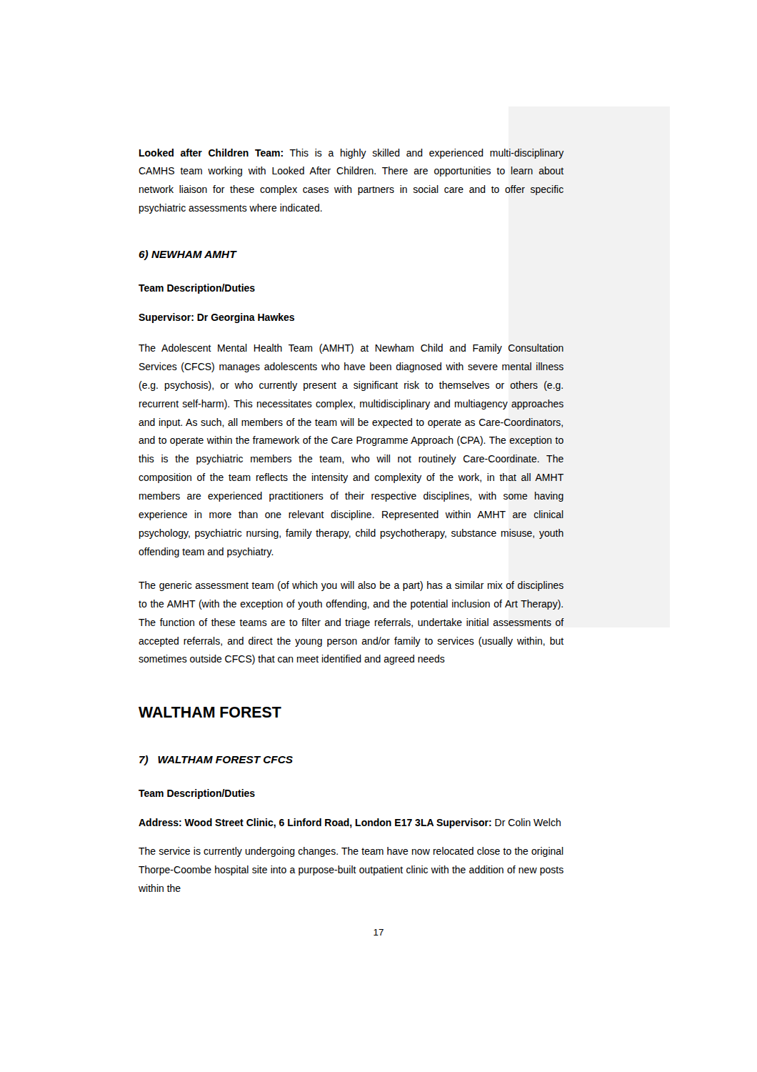Looked after Children Team: This is a highly skilled and experienced multi-disciplinary CAMHS team working with Looked After Children. There are opportunities to learn about network liaison for these complex cases with partners in social care and to offer specific psychiatric assessments where indicated.
6) NEWHAM AMHT
Team Description/Duties
Supervisor: Dr Georgina Hawkes
The Adolescent Mental Health Team (AMHT) at Newham Child and Family Consultation Services (CFCS) manages adolescents who have been diagnosed with severe mental illness (e.g. psychosis), or who currently present a significant risk to themselves or others (e.g. recurrent self-harm). This necessitates complex, multidisciplinary and multiagency approaches and input. As such, all members of the team will be expected to operate as Care-Coordinators, and to operate within the framework of the Care Programme Approach (CPA). The exception to this is the psychiatric members the team, who will not routinely Care-Coordinate. The composition of the team reflects the intensity and complexity of the work, in that all AMHT members are experienced practitioners of their respective disciplines, with some having experience in more than one relevant discipline. Represented within AMHT are clinical psychology, psychiatric nursing, family therapy, child psychotherapy, substance misuse, youth offending team and psychiatry.
The generic assessment team (of which you will also be a part) has a similar mix of disciplines to the AMHT (with the exception of youth offending, and the potential inclusion of Art Therapy). The function of these teams are to filter and triage referrals, undertake initial assessments of accepted referrals, and direct the young person and/or family to services (usually within, but sometimes outside CFCS) that can meet identified and agreed needs
WALTHAM FOREST
7) WALTHAM FOREST CFCS
Team Description/Duties
Address: Wood Street Clinic, 6 Linford Road, London E17 3LA Supervisor: Dr Colin Welch
The service is currently undergoing changes. The team have now relocated close to the original Thorpe-Coombe hospital site into a purpose-built outpatient clinic with the addition of new posts within the
17